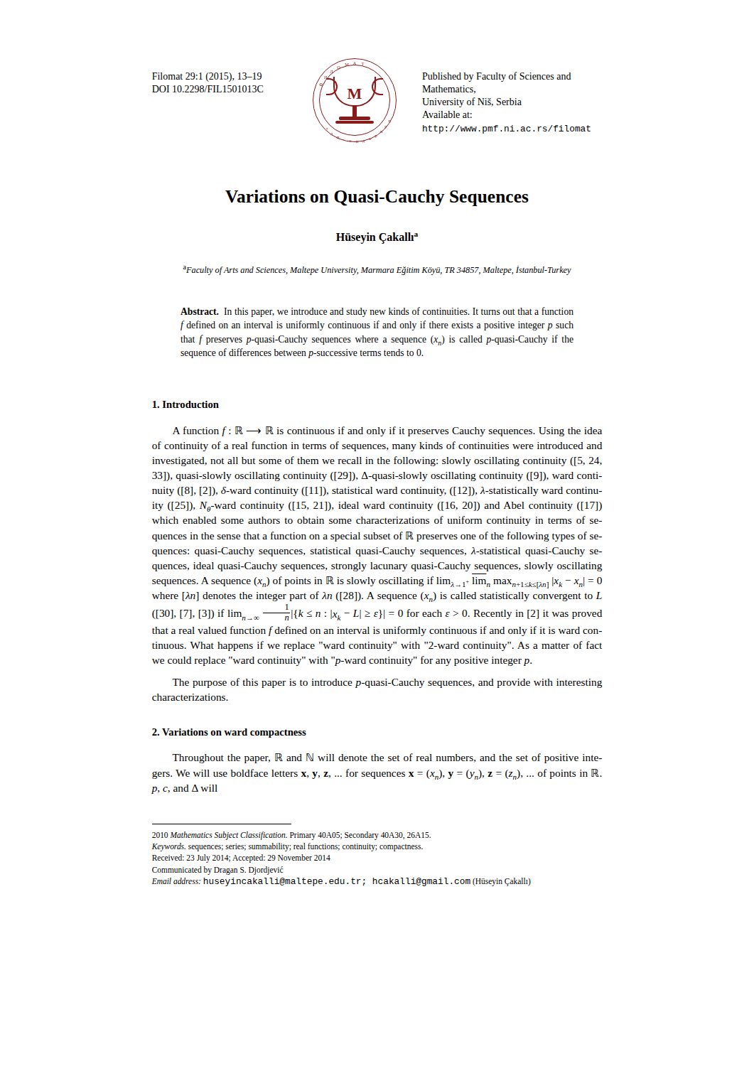Filomat 29:1 (2015), 13–19
DOI 10.2298/FIL1501013C
M
Ф И Л О М А Т п р и р о д н о - м а т
Published by Faculty of Sciences and Mathematics,
University of Niš, Serbia
Available at: http://www.pmf.ni.ac.rs/filomat
Variations on Quasi-Cauchy Sequences
Hüseyin Çakallıa
aFaculty of Arts and Sciences, Maltepe University, Marmara Eğitim Köyü, TR 34857, Maltepe, İstanbul-Turkey
Abstract. In this paper, we introduce and study new kinds of continuities. It turns out that a function f defined on an interval is uniformly continuous if and only if there exists a positive integer p such that f preserves p-quasi-Cauchy sequences where a sequence (xn) is called p-quasi-Cauchy if the sequence of differences between p-successive terms tends to 0.
1. Introduction
A function f : ℝ ⟶ ℝ is continuous if and only if it preserves Cauchy sequences. Using the idea of continuity of a real function in terms of sequences, many kinds of continuities were introduced and investigated, not all but some of them we recall in the following: slowly oscillating continuity ([5, 24, 33]), quasi-slowly oscillating continuity ([29]), Δ-quasi-slowly oscillating continuity ([9]), ward continuity ([8], [2]), δ-ward continuity ([11]), statistical ward continuity, ([12]), λ-statistically ward continuity ([25]), Nθ-ward continuity ([15, 21]), ideal ward continuity ([16, 20]) and Abel continuity ([17]) which enabled some authors to obtain some characterizations of uniform continuity in terms of sequences in the sense that a function on a special subset of ℝ preserves one of the following types of sequences: quasi-Cauchy sequences, statistical quasi-Cauchy sequences, λ-statistical quasi-Cauchy sequences, ideal quasi-Cauchy sequences, strongly lacunary quasi-Cauchy sequences, slowly oscillating sequences. A sequence (xn) of points in ℝ is slowly oscillating if limλ→1+ limn maxn+1≤k≤[λn] |xk − xn| = 0 where [λn] denotes the integer part of λn ([28]). A sequence (xn) is called statistically convergent to L ([30], [7], [3]) if limn→∞ 1 n|{k ≤ n : |xk − L| ≥ ε}| = 0 for each ε > 0. Recently in [2] it was proved that a real valued function f defined on an interval is uniformly continuous if and only if it is ward continuous. What happens if we replace "ward continuity" with "2-ward continuity". As a matter of fact we could replace "ward continuity" with "p-ward continuity" for any positive integer p.
The purpose of this paper is to introduce p-quasi-Cauchy sequences, and provide with interesting characterizations.
2. Variations on ward compactness
Throughout the paper, ℝ and ℕ will denote the set of real numbers, and the set of positive integers. We will use boldface letters x, y, z, ... for sequences x = (xn), y = (yn), z = (zn), ... of points in ℝ. p, c, and Δ will
2010 Mathematics Subject Classification. Primary 40A05; Secondary 40A30, 26A15.
Keywords. sequences; series; summability; real functions; continuity; compactness.
Received: 23 July 2014; Accepted: 29 November 2014
Communicated by Dragan S. Djordjević
Email address: huseyincakalli@maltepe.edu.tr; hcakalli@gmail.com (Hüseyin Çakallı)